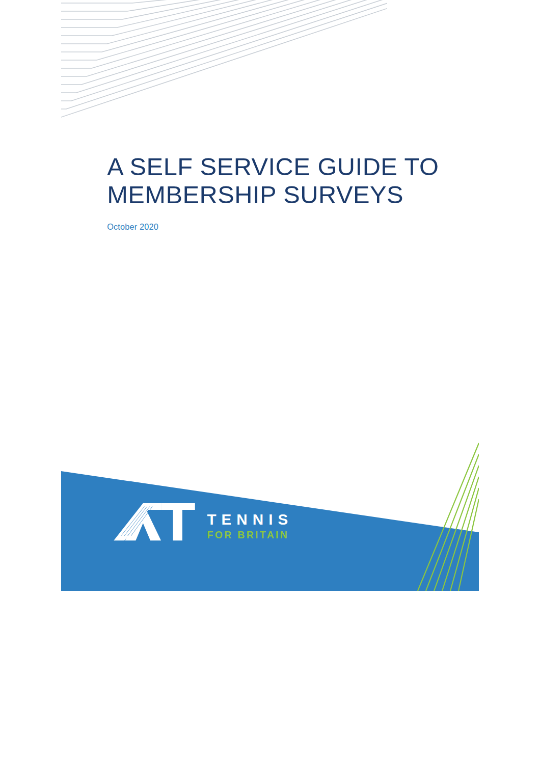A SELF SERVICE GUIDE TO MEMBERSHIP SURVEYS
October 2020
TENNIS FOR BRITAIN